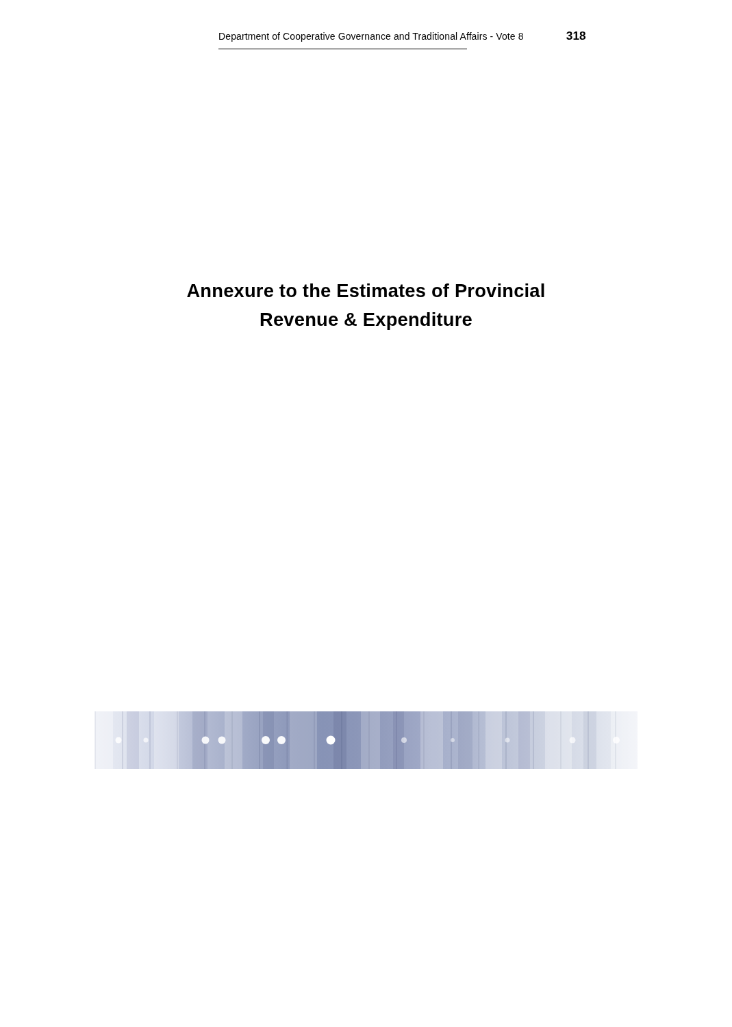Department of Cooperative Governance and Traditional Affairs - Vote 8
318
Annexure to the Estimates of Provincial
Revenue & Expenditure